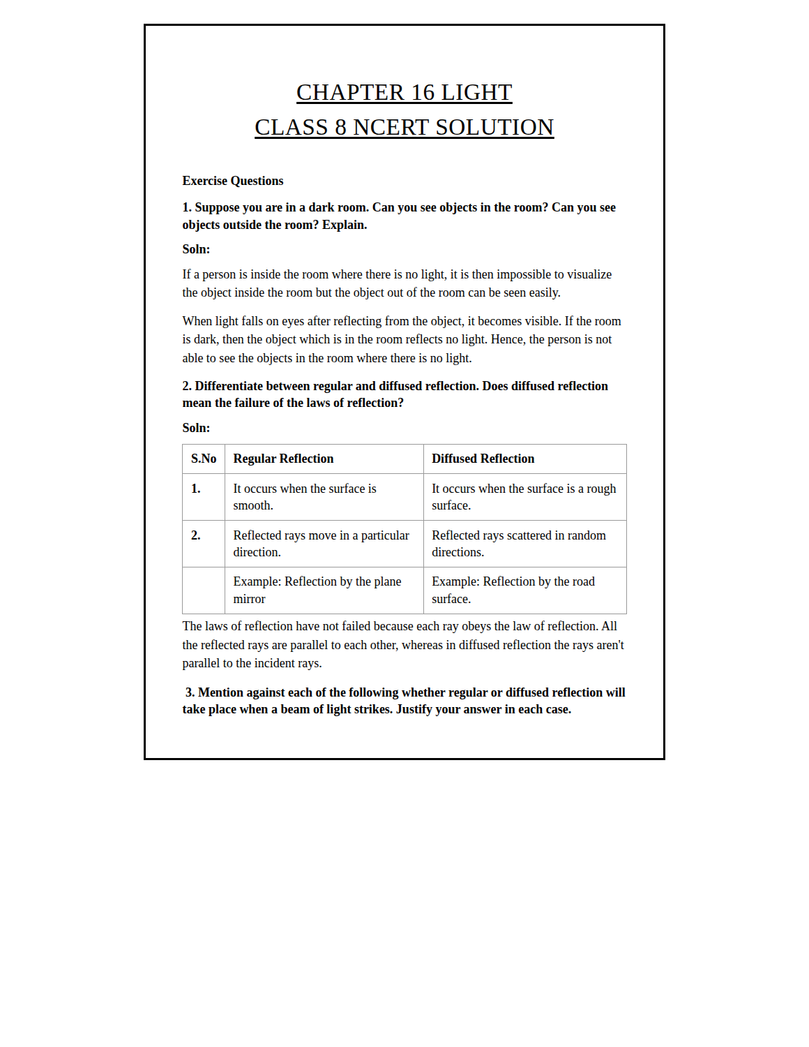CHAPTER 16 LIGHT CLASS 8 NCERT SOLUTION
Exercise Questions
1. Suppose you are in a dark room. Can you see objects in the room? Can you see objects outside the room? Explain.
Soln:
If a person is inside the room where there is no light, it is then impossible to visualize the object inside the room but the object out of the room can be seen easily.
When light falls on eyes after reflecting from the object, it becomes visible. If the room is dark, then the object which is in the room reflects no light. Hence, the person is not able to see the objects in the room where there is no light.
2. Differentiate between regular and diffused reflection. Does diffused reflection mean the failure of the laws of reflection?
Soln:
| S.No | Regular Reflection | Diffused Reflection |
| --- | --- | --- |
| 1. | It occurs when the surface is smooth. | It occurs when the surface is a rough surface. |
| 2. | Reflected rays move in a particular direction. | Reflected rays scattered in random directions. |
| | Example: Reflection by the plane mirror | Example: Reflection by the road surface. |
The laws of reflection have not failed because each ray obeys the law of reflection. All the reflected rays are parallel to each other, whereas in diffused reflection the rays aren't parallel to the incident rays.
3. Mention against each of the following whether regular or diffused reflection will take place when a beam of light strikes. Justify your answer in each case.